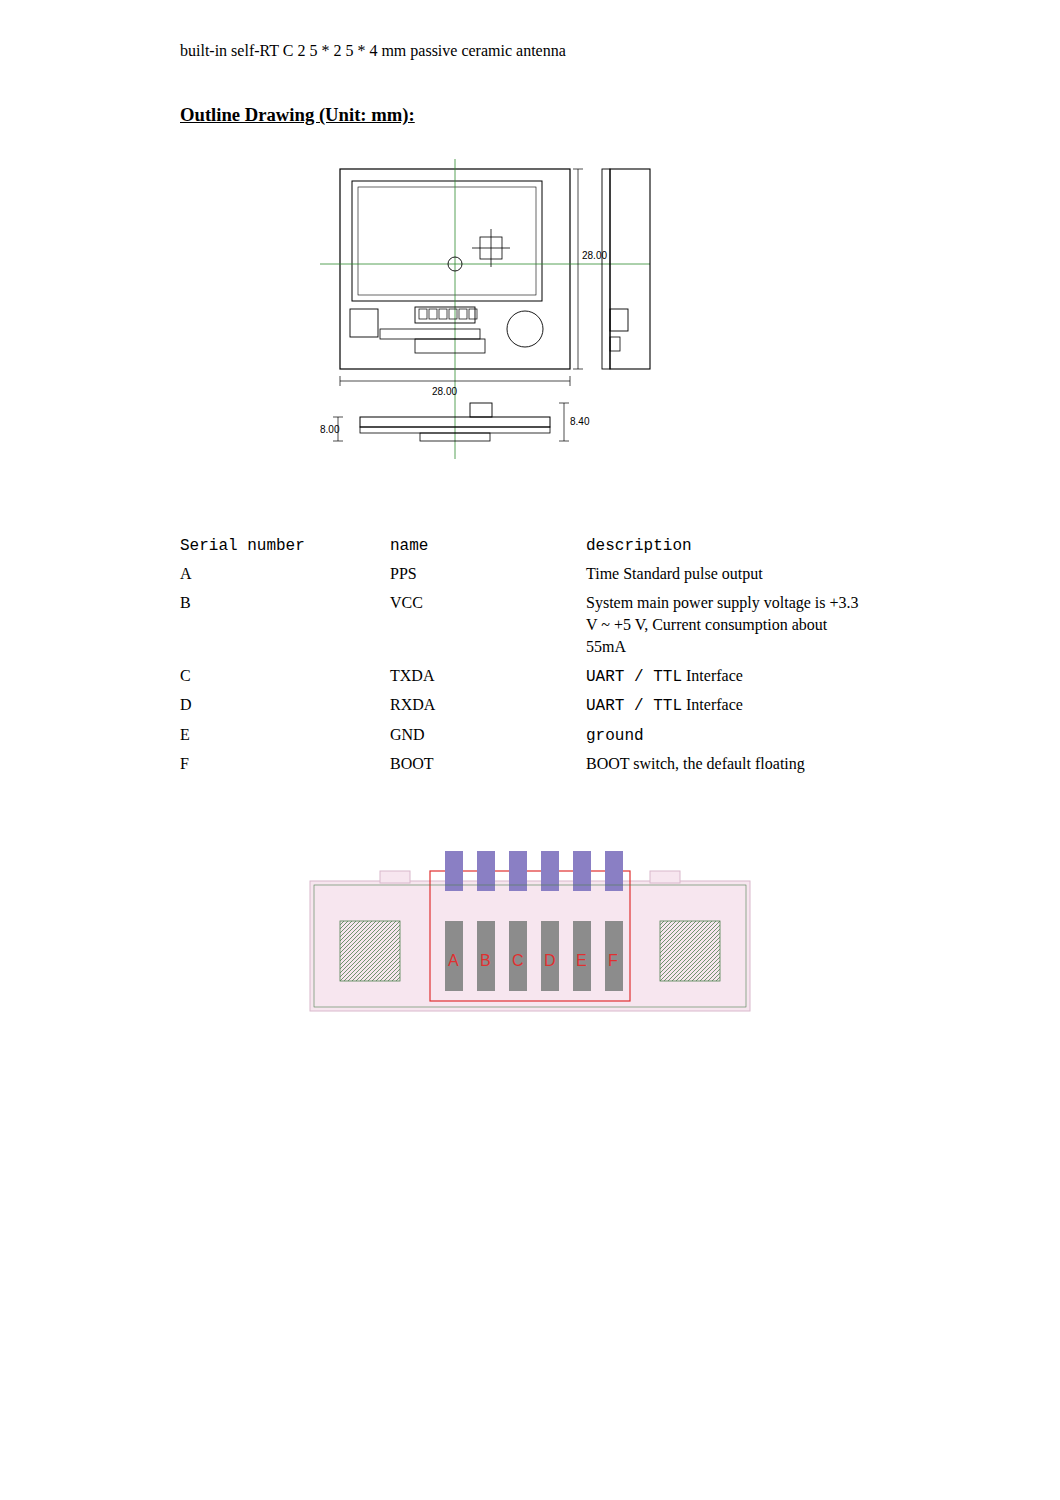built-in self-RT C 2 5 * 2 5 * 4 mm passive ceramic antenna
Outline Drawing (Unit: mm):
28.00 28.00 8.00 8.40
| Serial number | name | description |
| --- | --- | --- |
| A | PPS | Time Standard pulse output |
| B | VCC | System main power supply voltage is +3.3 V ~ +5 V, Current consumption about 55mA |
| C | TXDA | UART / TTL Interface |
| D | RXDA | UART / TTL Interface |
| E | GND | ground |
| F | BOOT | BOOT switch, the default floating |
A B C D E F